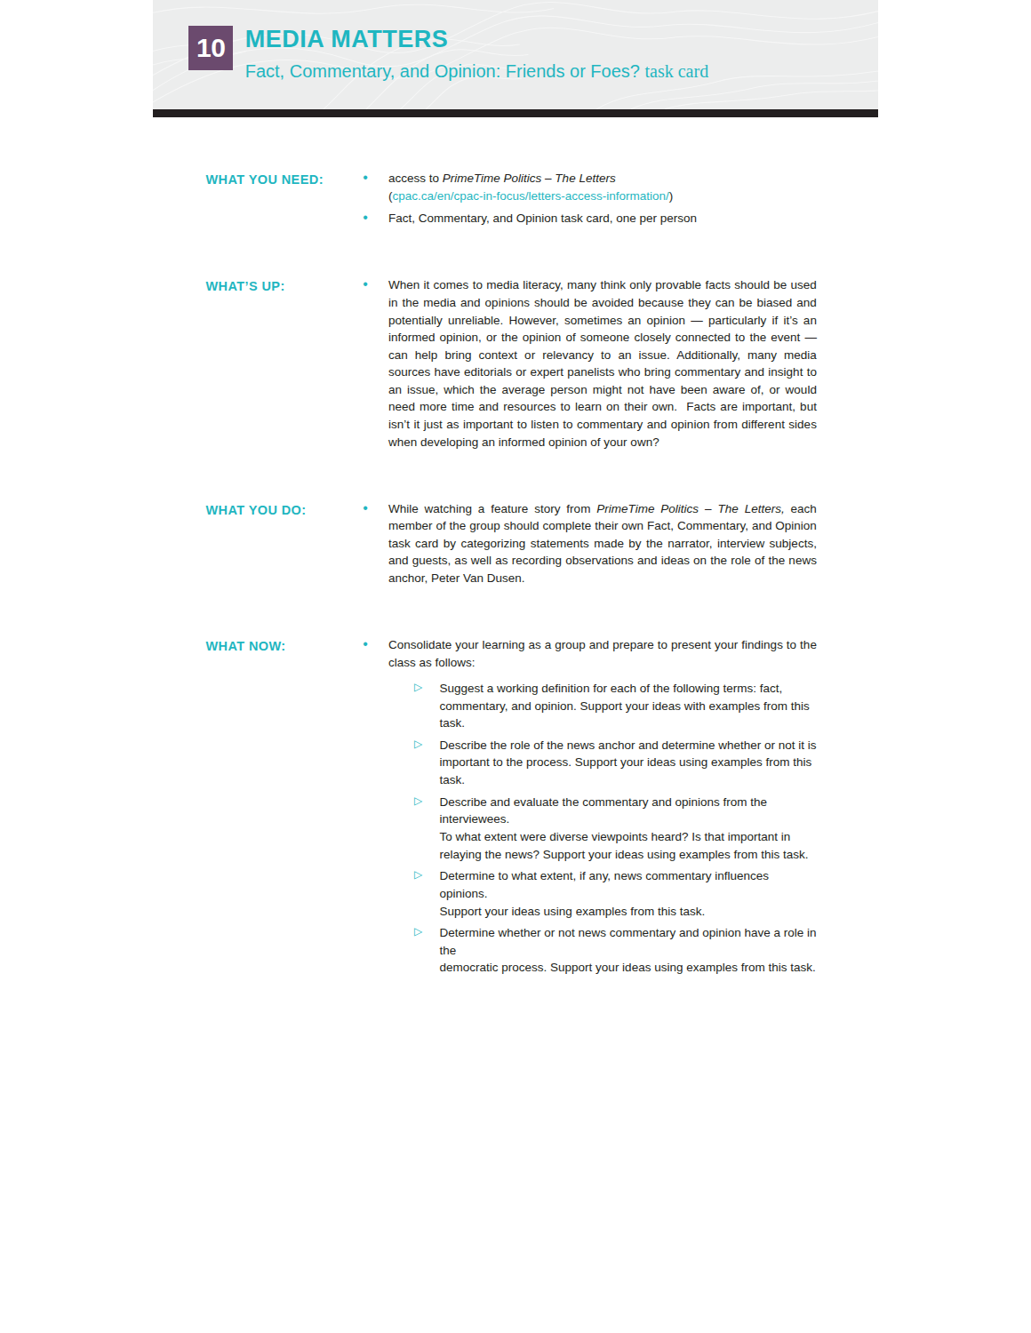10
Media Matters
Fact, Commentary, and Opinion: Friends or Foes? task card
What you need:
access to PrimeTime Politics – The Letters
(cpac.ca/en/cpac-in-focus/letters-access-information/)
Fact, Commentary, and Opinion task card, one per person
What’s up:
When it comes to media literacy, many think only provable facts should be used in the media and opinions should be avoided because they can be biased and potentially unreliable. However, sometimes an opinion — particularly if it’s an informed opinion, or the opinion of someone closely connected to the event — can help bring context or relevancy to an issue. Additionally, many media sources have editorials or expert panelists who bring commentary and insight to an issue, which the average person might not have been aware of, or would need more time and resources to learn on their own. Facts are important, but isn’t it just as important to listen to commentary and opinion from different sides when developing an informed opinion of your own?
What you do:
While watching a feature story from PrimeTime Politics – The Letters, each member of the group should complete their own Fact, Commentary, and Opinion task card by categorizing statements made by the narrator, interview subjects, and guests, as well as recording observations and ideas on the role of the news anchor, Peter Van Dusen.
What now:
Consolidate your learning as a group and prepare to present your findings to the class as follows:
Suggest a working definition for each of the following terms: fact, commentary, and opinion. Support your ideas with examples from this task.
Describe the role of the news anchor and determine whether or not it is
important to the process. Support your ideas using examples from this task.
Describe and evaluate the commentary and opinions from the interviewees.
To what extent were diverse viewpoints heard? Is that important in relaying the news? Support your ideas using examples from this task.
Determine to what extent, if any, news commentary influences opinions.
Support your ideas using examples from this task.
Determine whether or not news commentary and opinion have a role in the
democratic process. Support your ideas using examples from this task.